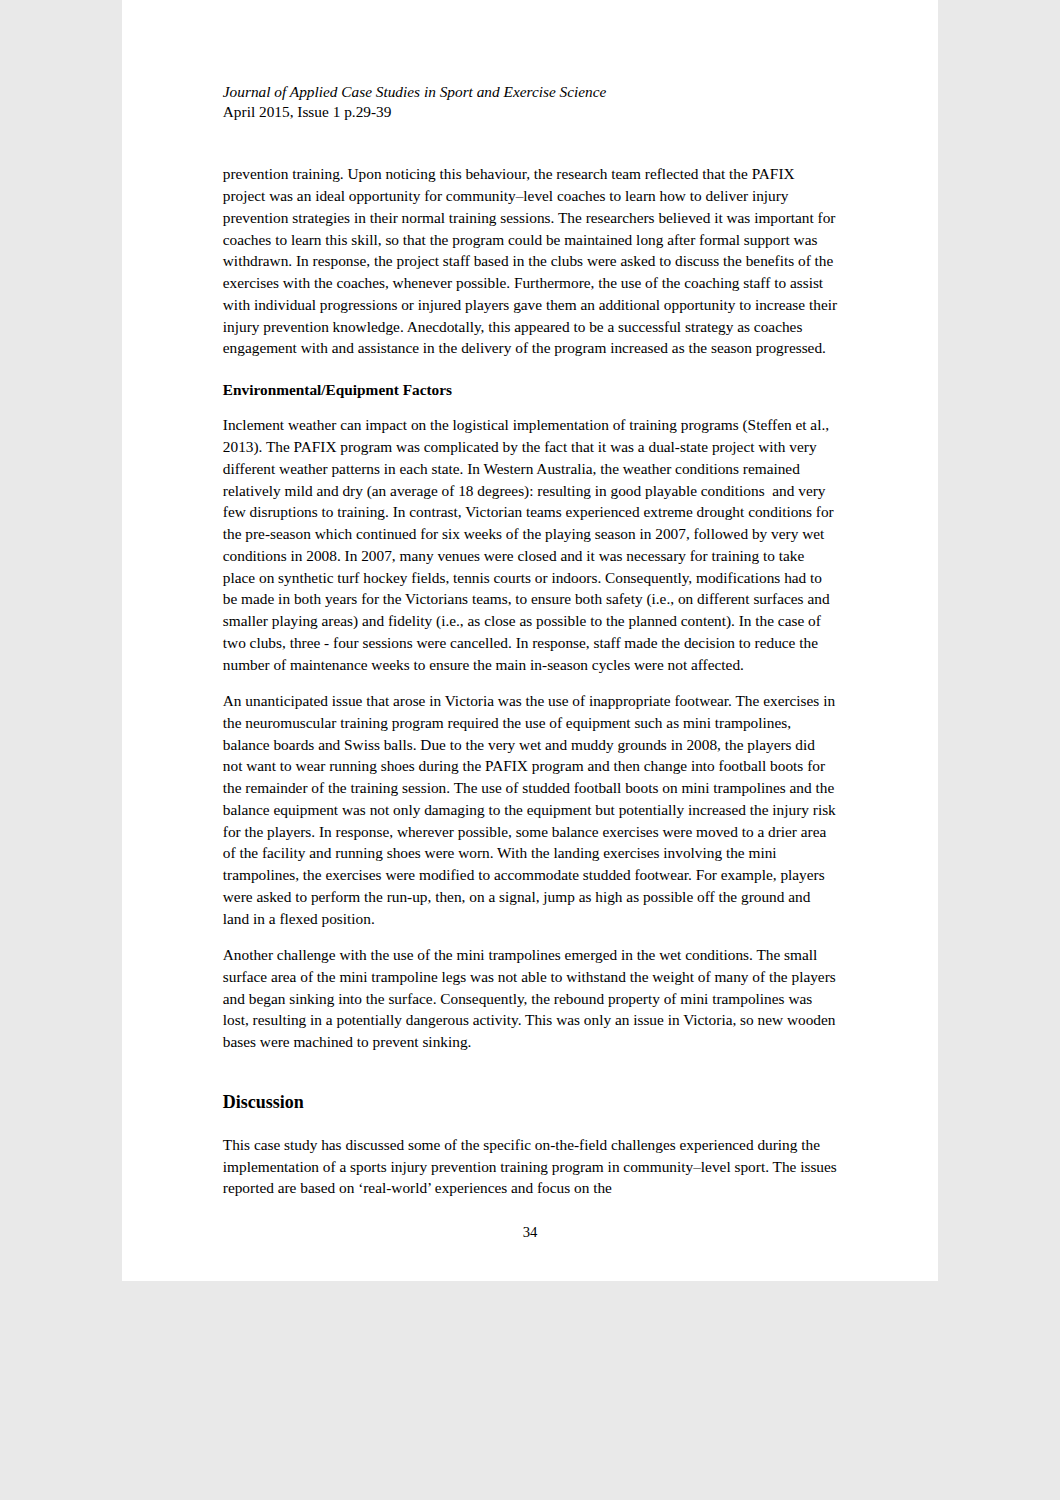Journal of Applied Case Studies in Sport and Exercise Science
April 2015, Issue 1 p.29-39
prevention training. Upon noticing this behaviour, the research team reflected that the PAFIX project was an ideal opportunity for community–level coaches to learn how to deliver injury prevention strategies in their normal training sessions. The researchers believed it was important for coaches to learn this skill, so that the program could be maintained long after formal support was withdrawn. In response, the project staff based in the clubs were asked to discuss the benefits of the exercises with the coaches, whenever possible. Furthermore, the use of the coaching staff to assist with individual progressions or injured players gave them an additional opportunity to increase their injury prevention knowledge. Anecdotally, this appeared to be a successful strategy as coaches engagement with and assistance in the delivery of the program increased as the season progressed.
Environmental/Equipment Factors
Inclement weather can impact on the logistical implementation of training programs (Steffen et al., 2013). The PAFIX program was complicated by the fact that it was a dual-state project with very different weather patterns in each state. In Western Australia, the weather conditions remained relatively mild and dry (an average of 18 degrees): resulting in good playable conditions and very few disruptions to training. In contrast, Victorian teams experienced extreme drought conditions for the pre-season which continued for six weeks of the playing season in 2007, followed by very wet conditions in 2008. In 2007, many venues were closed and it was necessary for training to take place on synthetic turf hockey fields, tennis courts or indoors. Consequently, modifications had to be made in both years for the Victorians teams, to ensure both safety (i.e., on different surfaces and smaller playing areas) and fidelity (i.e., as close as possible to the planned content). In the case of two clubs, three - four sessions were cancelled. In response, staff made the decision to reduce the number of maintenance weeks to ensure the main in-season cycles were not affected.
An unanticipated issue that arose in Victoria was the use of inappropriate footwear. The exercises in the neuromuscular training program required the use of equipment such as mini trampolines, balance boards and Swiss balls. Due to the very wet and muddy grounds in 2008, the players did not want to wear running shoes during the PAFIX program and then change into football boots for the remainder of the training session. The use of studded football boots on mini trampolines and the balance equipment was not only damaging to the equipment but potentially increased the injury risk for the players. In response, wherever possible, some balance exercises were moved to a drier area of the facility and running shoes were worn. With the landing exercises involving the mini trampolines, the exercises were modified to accommodate studded footwear. For example, players were asked to perform the run-up, then, on a signal, jump as high as possible off the ground and land in a flexed position.
Another challenge with the use of the mini trampolines emerged in the wet conditions. The small surface area of the mini trampoline legs was not able to withstand the weight of many of the players and began sinking into the surface. Consequently, the rebound property of mini trampolines was lost, resulting in a potentially dangerous activity. This was only an issue in Victoria, so new wooden bases were machined to prevent sinking.
Discussion
This case study has discussed some of the specific on-the-field challenges experienced during the implementation of a sports injury prevention training program in community–level sport. The issues reported are based on ‘real-world’ experiences and focus on the
34